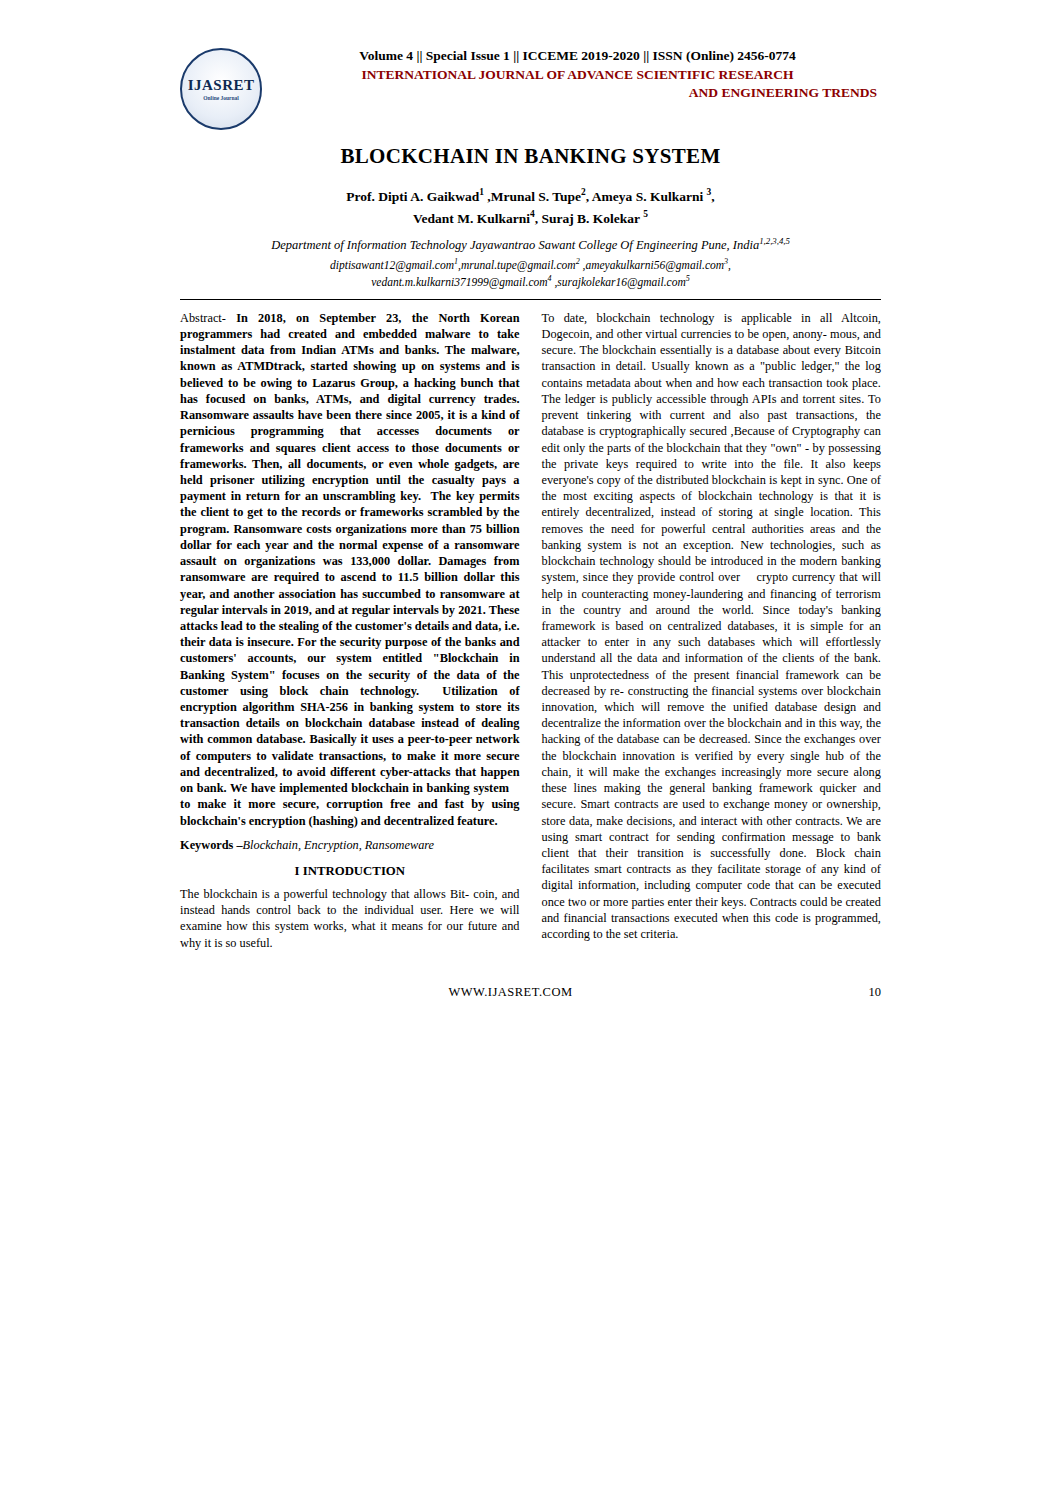IJASRET
Online Journal
Volume 4 || Special Issue 1 || ICCEME 2019-2020 || ISSN (Online) 2456-0774
INTERNATIONAL JOURNAL OF ADVANCE SCIENTIFIC RESEARCH
AND ENGINEERING TRENDS
BLOCKCHAIN IN BANKING SYSTEM
Prof. Dipti A. Gaikwad1 ,Mrunal S. Tupe2, Ameya S. Kulkarni 3,
Vedant M. Kulkarni4, Suraj B. Kolekar 5
Department of Information Technology Jayawantrao Sawant College Of Engineering Pune, India1,2,3,4,5
diptisawant12@gmail.com1,mrunal.tupe@gmail.com2 ,ameyakulkarni56@gmail.com3,
vedant.m.kulkarni371999@gmail.com4 ,surajkolekar16@gmail.com5
Abstract- In 2018, on September 23, the North Korean programmers had created and embedded malware to take instalment data from Indian ATMs and banks. The malware, known as ATMDtrack, started showing up on systems and is believed to be owing to Lazarus Group, a hacking bunch that has focused on banks, ATMs, and digital currency trades. Ransomware assaults have been there since 2005, it is a kind of pernicious programming that accesses documents or frameworks and squares client access to those documents or frameworks. Then, all documents, or even whole gadgets, are held prisoner utilizing encryption until the casualty pays a payment in return for an unscrambling key. The key permits the client to get to the records or frameworks scrambled by the program. Ransomware costs organizations more than 75 billion dollar for each year and the normal expense of a ransomware assault on organizations was 133,000 dollar. Damages from ransomware are required to ascend to 11.5 billion dollar this year, and another association has succumbed to ransomware at regular intervals in 2019, and at regular intervals by 2021. These attacks lead to the stealing of the customer's details and data, i.e. their data is insecure. For the security purpose of the banks and customers' accounts, our system entitled "Blockchain in Banking System" focuses on the security of the data of the customer using block chain technology. Utilization of encryption algorithm SHA-256 in banking system to store its transaction details on blockchain database instead of dealing with common database. Basically it uses a peer-to-peer network of computers to validate transactions, to make it more secure and decentralized, to avoid different cyber-attacks that happen on bank. We have implemented blockchain in banking system to make it more secure, corruption free and fast by using blockchain's encryption (hashing) and decentralized feature.
Keywords –Blockchain, Encryption, Ransomeware
I INTRODUCTION
The blockchain is a powerful technology that allows Bit- coin, and instead hands control back to the individual user. Here we will examine how this system works, what it means for our future and why it is so useful.
To date, blockchain technology is applicable in all Altcoin, Dogecoin, and other virtual currencies to be open, anony- mous, and secure. The blockchain essentially is a database about every Bitcoin transaction in detail. Usually known as a "public ledger," the log contains metadata about when and how each transaction took place. The ledger is publicly accessible through APIs and torrent sites. To prevent tinkering with current and also past transactions, the database is cryptographically secured ,Because of Cryptography can edit only the parts of the blockchain that they "own" - by possessing the private keys required to write into the file. It also keeps everyone's copy of the distributed blockchain is kept in sync. One of the most exciting aspects of blockchain technology is that it is entirely decentralized, instead of storing at single location. This removes the need for powerful central authorities areas and the banking system is not an exception. New technologies, such as blockchain technology should be introduced in the modern banking system, since they provide control over crypto currency that will help in counteracting money-laundering and financing of terrorism in the country and around the world. Since today's banking framework is based on centralized databases, it is simple for an attacker to enter in any such databases which will effortlessly understand all the data and information of the clients of the bank. This unprotectedness of the present financial framework can be decreased by re- constructing the financial systems over blockchain innovation, which will remove the unified database design and decentralize the information over the blockchain and in this way, the hacking of the database can be decreased. Since the exchanges over the blockchain innovation is verified by every single hub of the chain, it will make the exchanges increasingly more secure along these lines making the general banking framework quicker and secure. Smart contracts are used to exchange money or ownership, store data, make decisions, and interact with other contracts. We are using smart contract for sending confirmation message to bank client that their transition is successfully done. Block chain facilitates smart contracts as they facilitate storage of any kind of digital information, including computer code that can be executed once two or more parties enter their keys. Contracts could be created and financial transactions executed when this code is programmed, according to the set criteria.
WWW.IJASRET.COM
10